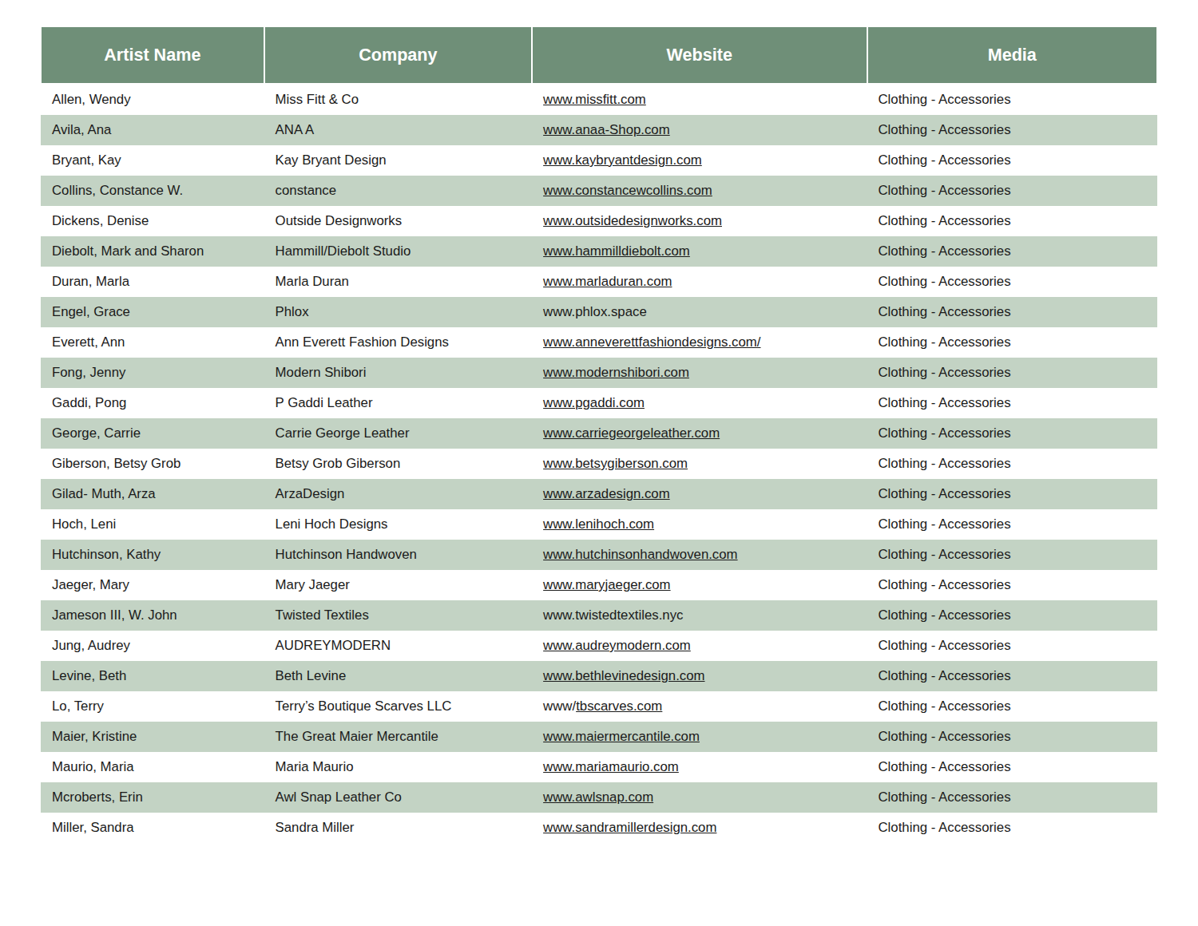| Artist Name | Company | Website | Media |
| --- | --- | --- | --- |
| Allen, Wendy | Miss Fitt & Co | www.missfitt.com | Clothing - Accessories |
| Avila, Ana | ANA A | www.anaa-Shop.com | Clothing - Accessories |
| Bryant, Kay | Kay Bryant Design | www.kaybryantdesign.com | Clothing - Accessories |
| Collins, Constance W. | constance | www.constancewcollins.com | Clothing - Accessories |
| Dickens, Denise | Outside Designworks | www.outsidedesignworks.com | Clothing - Accessories |
| Diebolt, Mark and Sharon | Hammill/Diebolt Studio | www.hammilldiebolt.com | Clothing - Accessories |
| Duran, Marla | Marla Duran | www.marladuran.com | Clothing - Accessories |
| Engel, Grace | Phlox | www.phlox.space | Clothing - Accessories |
| Everett, Ann | Ann Everett Fashion Designs | www.anneverettfashiondesigns.com/ | Clothing - Accessories |
| Fong, Jenny | Modern Shibori | www.modernshibori.com | Clothing - Accessories |
| Gaddi, Pong | P Gaddi Leather | www.pgaddi.com | Clothing - Accessories |
| George, Carrie | Carrie George Leather | www.carriegeorgeleather.com | Clothing - Accessories |
| Giberson, Betsy Grob | Betsy Grob Giberson | www.betsygiberson.com | Clothing - Accessories |
| Gilad- Muth, Arza | ArzaDesign | www.arzadesign.com | Clothing - Accessories |
| Hoch, Leni | Leni Hoch Designs | www.lenihoch.com | Clothing - Accessories |
| Hutchinson, Kathy | Hutchinson Handwoven | www.hutchinsonhandwoven.com | Clothing - Accessories |
| Jaeger, Mary | Mary Jaeger | www.maryjaeger.com | Clothing - Accessories |
| Jameson III, W. John | Twisted Textiles | www.twistedtextiles.nyc | Clothing - Accessories |
| Jung, Audrey | AUDREYMODERN | www.audreymodern.com | Clothing - Accessories |
| Levine, Beth | Beth Levine | www.bethlevinedesign.com | Clothing - Accessories |
| Lo, Terry | Terry’s Boutique Scarves LLC | www/ tbscarves.com | Clothing - Accessories |
| Maier, Kristine | The Great Maier Mercantile | www.maiermercantile.com | Clothing - Accessories |
| Maurio, Maria | Maria Maurio | www.mariamaurio.com | Clothing - Accessories |
| Mcroberts, Erin | Awl Snap Leather Co | www.awlsnap.com | Clothing - Accessories |
| Miller, Sandra | Sandra Miller | www.sandramillerdesign.com | Clothing - Accessories |